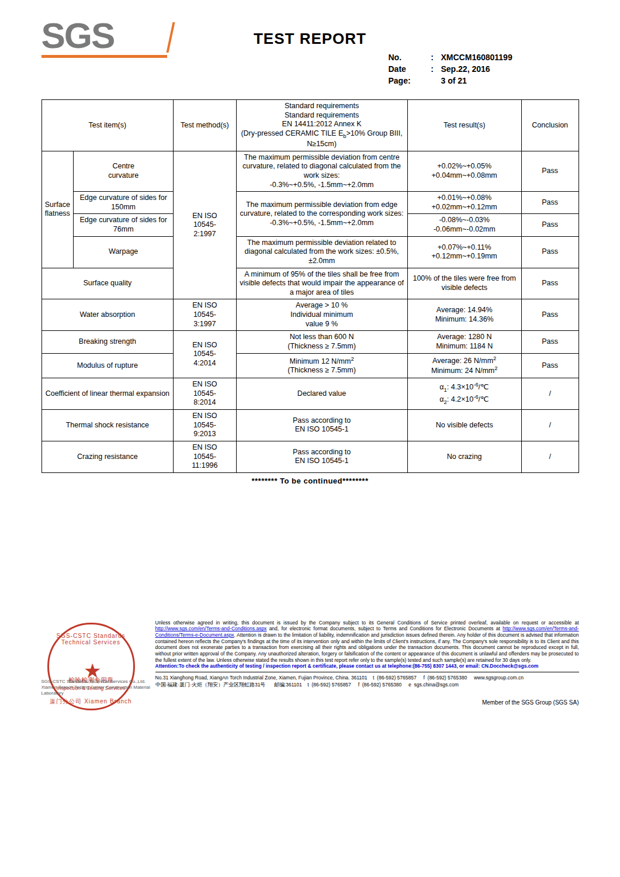SGS
TEST REPORT
| No. | : | XMCCM160801199 |
| Date | : | Sep.22, 2016 |
| Page: | | 3 of 21 |
| Test item(s) | Test method(s) | Standard requirements Standard requirements EN 14411:2012 Annex K (Dry-pressed CERAMIC TILE E b >10% Group BIII, N≥15cm) | Test result(s) | Conclusion |
| --- | --- | --- | --- | --- |
| Surface flatness | Centre curvature | EN ISO 10545- 2:1997 | The maximum permissible deviation from centre curvature, related to diagonal calculated from the work sizes: -0.3%~+0.5%, -1.5mm~+2.0mm | +0.02%~+0.05% +0.04mm~+0.08mm | Pass |
| Edge curvature of sides for 150mm | The maximum permissible deviation from edge curvature, related to the corresponding work sizes: -0.3%~+0.5%, -1.5mm~+2.0mm | +0.01%~+0.08% +0.02mm~+0.12mm | Pass |
| Edge curvature of sides for 76mm | -0.08%~-0.03% -0.06mm~-0.02mm | Pass |
| Warpage | The maximum permissible deviation related to diagonal calculated from the work sizes: ±0.5%, ±2.0mm | +0.07%~+0.11% +0.12mm~+0.19mm | Pass |
| Surface quality | A minimum of 95% of the tiles shall be free from visible defects that would impair the appearance of a major area of tiles | 100% of the tiles were free from visible defects | Pass |
| Water absorption | EN ISO 10545- 3:1997 | Average > 10 % Individual minimum value 9 % | Average: 14.94% Minimum: 14.36% | Pass |
| Breaking strength | EN ISO 10545- 4:2014 | Not less than 600 N (Thickness ≥ 7.5mm) | Average: 1280 N Minimum: 1184 N | Pass |
| Modulus of rupture | Minimum 12 N/mm 2 (Thickness ≥ 7.5mm) | Average: 26 N/mm 2 Minimum: 24 N/mm 2 | Pass |
| Coefficient of linear thermal expansion | EN ISO 10545- 8:2014 | Declared value | α 1 : 4.3×10 -6 /℃ α 2 : 4.2×10 -6 /℃ | / |
| Thermal shock resistance | EN ISO 10545- 9:2013 | Pass according to EN ISO 10545-1 | No visible defects | / |
| Crazing resistance | EN ISO 10545- 11:1996 | Pass according to EN ISO 10545-1 | No crazing | / |
******** To be continued********
SGS-CSTC Standards Technical Services
★
检验检测专用章
Inspection & Testing Services
厦门分公司 Xiamen Branch
SGS-CSTC Standards Technical Services Co.,Ltd.
Xiamen Branch Testing Center Construction Material Laboratory
Unless otherwise agreed in writing, this document is issued by the Company subject to its General Conditions of Service printed overleaf, available on request or accessible at http://www.sgs.com/en/Terms-and-Conditions.aspx and, for electronic format documents, subject to Terms and Conditions for Electronic Documents at http://www.sgs.com/en/Terms-and-Conditions/Terms-e-Document.aspx. Attention is drawn to the limitation of liability, indemnification and jurisdiction issues defined therein. Any holder of this document is advised that information contained hereon reflects the Company's findings at the time of its intervention only and within the limits of Client's instructions, if any. The Company's sole responsibility is to its Client and this document does not exonerate parties to a transaction from exercising all their rights and obligations under the transaction documents. This document cannot be reproduced except in full, without prior written approval of the Company. Any unauthorized alteration, forgery or falsification of the content or appearance of this document is unlawful and offenders may be prosecuted to the fullest extent of the law. Unless otherwise stated the results shown in this test report refer only to the sample(s) tested and such sample(s) are retained for 30 days only.
Attention:To check the authenticity of testing / inspection report & certificate, please contact us at telephone:(86-755) 8307 1443, or email: CN.Doccheck@sgs.com
No.31 Xianghong Road, XiangAn Torch Industrial Zone, Xiamen, Fujian Province, China. 361101 t (86-592) 5765857 f (86-592) 5765380 www.sgsgroup.com.cn
中国·福建·厦门·火炬（翔安）产业区翔虹路31号 邮编:361101 t (86-592) 5765857 f (86-592) 5765380 e sgs.china@sgs.com
Member of the SGS Group (SGS SA)